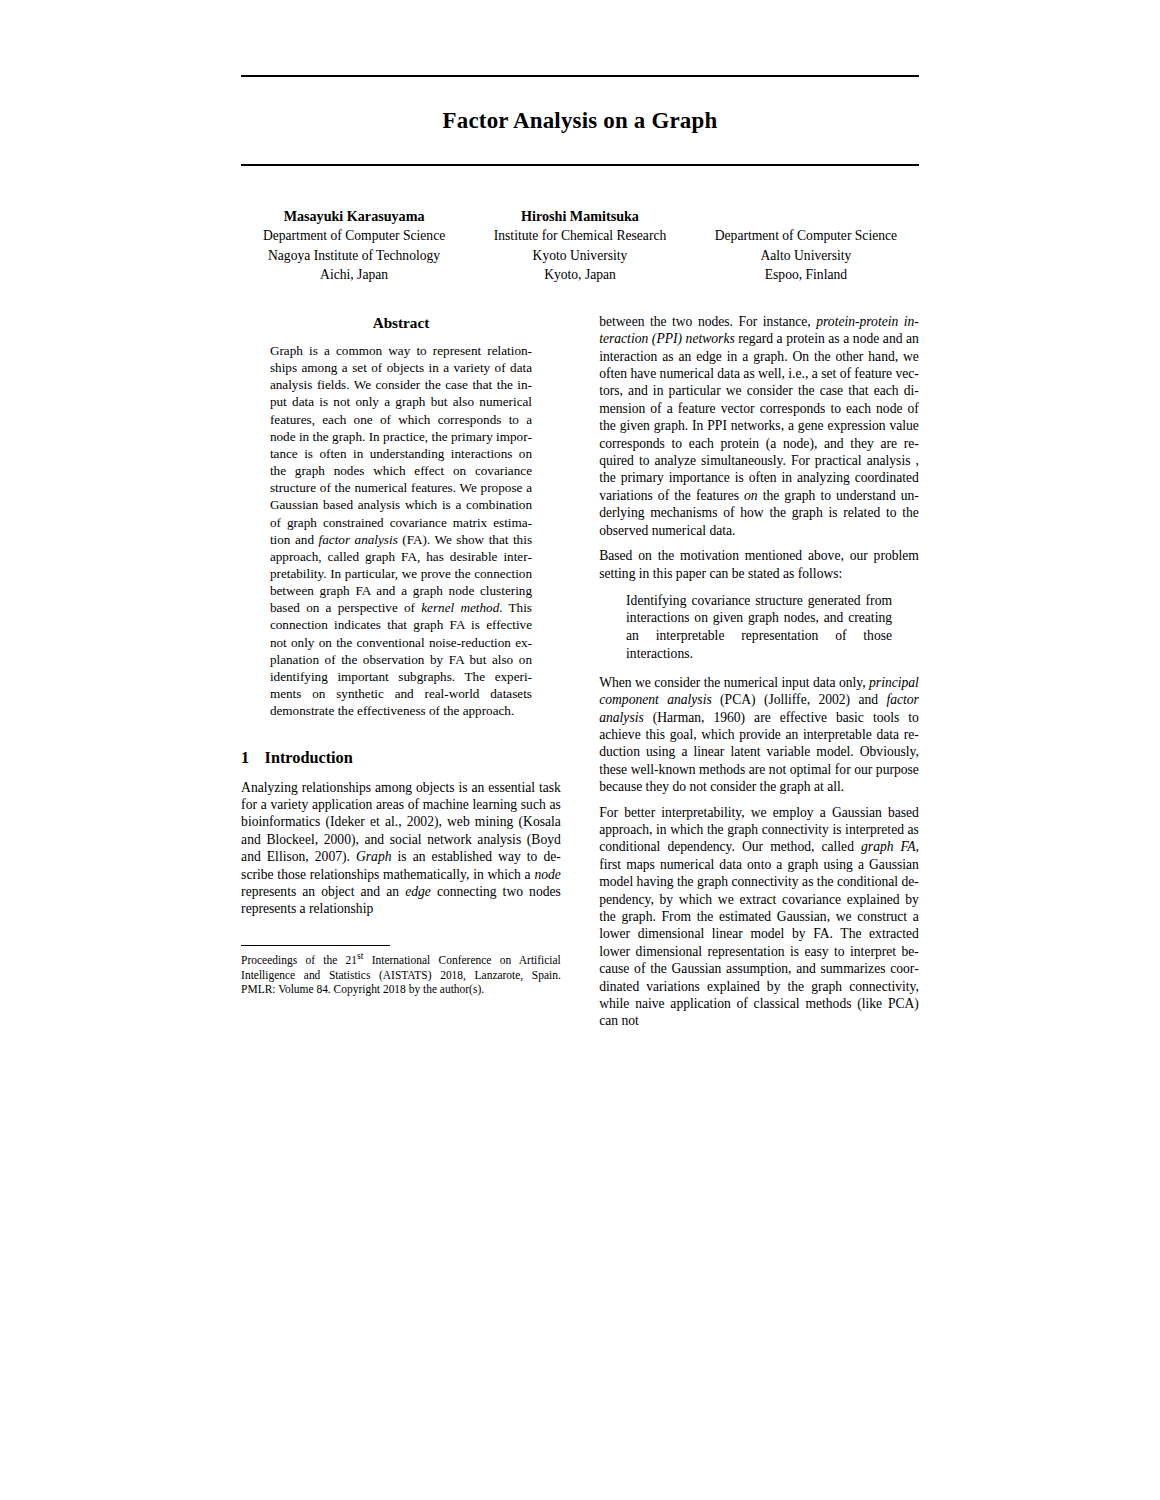Factor Analysis on a Graph
Masayuki Karasuyama
Department of Computer Science
Nagoya Institute of Technology
Aichi, Japan
Hiroshi Mamitsuka
Institute for Chemical Research
Kyoto University
Kyoto, Japan
Department of Computer Science
Aalto University
Espoo, Finland
Abstract
Graph is a common way to represent relationships among a set of objects in a variety of data analysis fields. We consider the case that the input data is not only a graph but also numerical features, each one of which corresponds to a node in the graph. In practice, the primary importance is often in understanding interactions on the graph nodes which effect on covariance structure of the numerical features. We propose a Gaussian based analysis which is a combination of graph constrained covariance matrix estimation and factor analysis (FA). We show that this approach, called graph FA, has desirable interpretability. In particular, we prove the connection between graph FA and a graph node clustering based on a perspective of kernel method. This connection indicates that graph FA is effective not only on the conventional noise-reduction explanation of the observation by FA but also on identifying important subgraphs. The experiments on synthetic and real-world datasets demonstrate the effectiveness of the approach.
1 Introduction
Analyzing relationships among objects is an essential task for a variety application areas of machine learning such as bioinformatics (Ideker et al., 2002), web mining (Kosala and Blockeel, 2000), and social network analysis (Boyd and Ellison, 2007). Graph is an established way to describe those relationships mathematically, in which a node represents an object and an edge connecting two nodes represents a relationship
Proceedings of the 21st International Conference on Artificial Intelligence and Statistics (AISTATS) 2018, Lanzarote, Spain. PMLR: Volume 84. Copyright 2018 by the author(s).
between the two nodes. For instance, protein-protein interaction (PPI) networks regard a protein as a node and an interaction as an edge in a graph. On the other hand, we often have numerical data as well, i.e., a set of feature vectors, and in particular we consider the case that each dimension of a feature vector corresponds to each node of the given graph. In PPI networks, a gene expression value corresponds to each protein (a node), and they are required to analyze simultaneously. For practical analysis , the primary importance is often in analyzing coordinated variations of the features on the graph to understand underlying mechanisms of how the graph is related to the observed numerical data.
Based on the motivation mentioned above, our problem setting in this paper can be stated as follows:
Identifying covariance structure generated from interactions on given graph nodes, and creating an interpretable representation of those interactions.
When we consider the numerical input data only, principal component analysis (PCA) (Jolliffe, 2002) and factor analysis (Harman, 1960) are effective basic tools to achieve this goal, which provide an interpretable data reduction using a linear latent variable model. Obviously, these well-known methods are not optimal for our purpose because they do not consider the graph at all.
For better interpretability, we employ a Gaussian based approach, in which the graph connectivity is interpreted as conditional dependency. Our method, called graph FA, first maps numerical data onto a graph using a Gaussian model having the graph connectivity as the conditional dependency, by which we extract covariance explained by the graph. From the estimated Gaussian, we construct a lower dimensional linear model by FA. The extracted lower dimensional representation is easy to interpret because of the Gaussian assumption, and summarizes coordinated variations explained by the graph connectivity, while naive application of classical methods (like PCA) can not